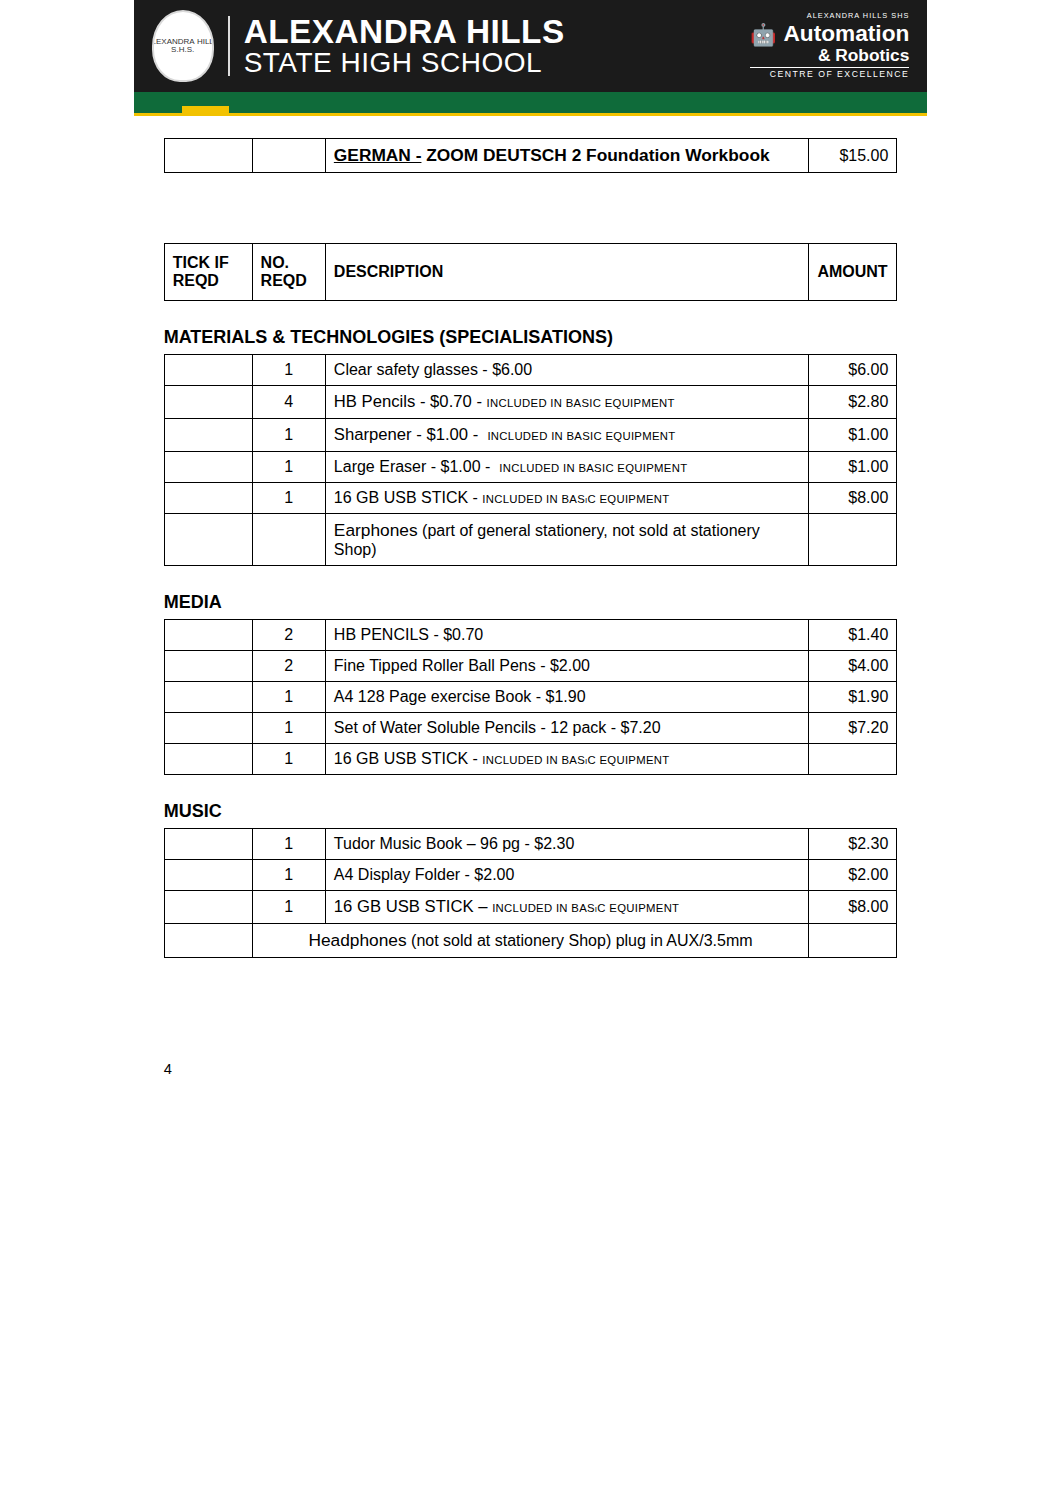ALEXANDRA HILLS
S.H.S.
ALEXANDRA HILLS STATE HIGH SCHOOL
ALEXANDRA HILLS SHS 🤖Automation & Robotics CENTRE OF EXCELLENCE
| | | GERMAN - ZOOM DEUTSCH 2 Foundation Workbook | $15.00 |
| TICK IF REQD | NO. REQD | DESCRIPTION | AMOUNT |
MATERIALS & TECHNOLOGIES (SPECIALISATIONS)
| | 1 | Clear safety glasses - $6.00 | $6.00 |
| | 4 | HB Pencils - $0.70 - INCLUDED IN BASIC EQUIPMENT | $2.80 |
| | 1 | Sharpener - $1.00 - INCLUDED IN BASIC EQUIPMENT | $1.00 |
| | 1 | Large Eraser - $1.00 - INCLUDED IN BASIC EQUIPMENT | $1.00 |
| | 1 | 16 GB USB STICK - INCLUDED IN BASiC EQUIPMENT | $8.00 |
| | | Earphones (part of general stationery, not sold at stationery Shop) | |
MEDIA
| | 2 | HB PENCILS - $0.70 | $1.40 |
| | 2 | Fine Tipped Roller Ball Pens - $2.00 | $4.00 |
| | 1 | A4 128 Page exercise Book - $1.90 | $1.90 |
| | 1 | Set of Water Soluble Pencils - 12 pack - $7.20 | $7.20 |
| | 1 | 16 GB USB STICK - INCLUDED IN BASiC EQUIPMENT | |
MUSIC
| | 1 | Tudor Music Book – 96 pg - $2.30 | $2.30 |
| | 1 | A4 Display Folder - $2.00 | $2.00 |
| | 1 | 16 GB USB STICK – INCLUDED IN BASiC EQUIPMENT | $8.00 |
| | Headphones (not sold at stationery Shop) plug in AUX/3.5mm | |
4